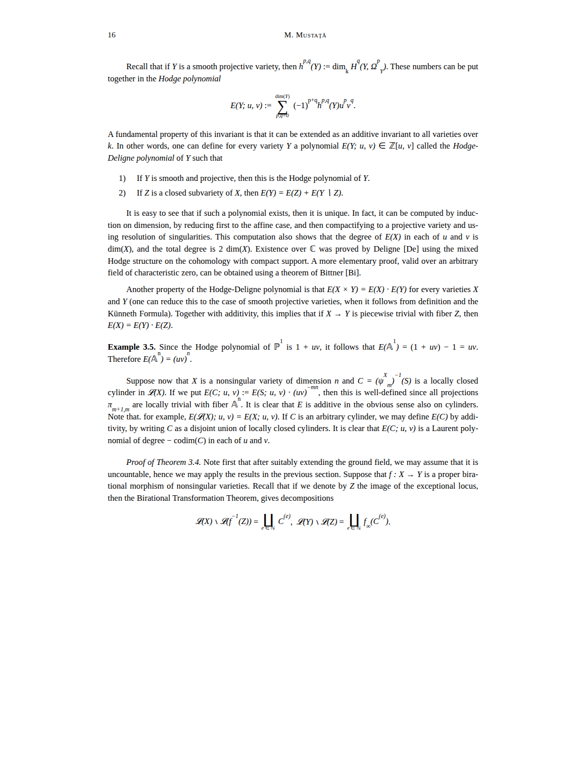16 M. Mustaţă
Recall that if Y is a smooth projective variety, then hp,q(Y) := dimk Hq(Y, ΩpY). These numbers can be put together in the Hodge polynomial
E(Y; u, v) := dim(Y) ∑ p,q=0 (−1)p+qhp,q(Y)upvq.
A fundamental property of this invariant is that it can be extended as an additive invariant to all varieties over k. In other words, one can define for every variety Y a polynomial E(Y; u, v) ∈ ℤ[u, v] called the Hodge-Deligne polynomial of Y such that
1) If Y is smooth and projective, then this is the Hodge polynomial of Y.
2) If Z is a closed subvariety of X, then E(Y) = E(Z) + E(Y ∖ Z).
It is easy to see that if such a polynomial exists, then it is unique. In fact, it can be computed by induction on dimension, by reducing first to the affine case, and then compactifying to a projective variety and using resolution of singularities. This computation also shows that the degree of E(X) in each of u and v is dim(X), and the total degree is 2 dim(X). Existence over ℂ was proved by Deligne [De] using the mixed Hodge structure on the cohomology with compact support. A more elementary proof, valid over an arbitrary field of characteristic zero, can be obtained using a theorem of Bittner [Bi].
Another property of the Hodge-Deligne polynomial is that E(X × Y) = E(X) · E(Y) for every varieties X and Y (one can reduce this to the case of smooth projective varieties, when it follows from definition and the Künneth Formula). Together with additivity, this implies that if X → Y is piecewise trivial with fiber Z, then E(X) = E(Y) · E(Z).
Example 3.5. Since the Hodge polynomial of ℙ1 is 1 + uv, it follows that E(𝔸1) = (1 + uv) − 1 = uv. Therefore E(𝔸n) = (uv)n.
Suppose now that X is a nonsingular variety of dimension n and C = (ψXm)−1(S) is a locally closed cylinder in 𝓛(X). If we put E(C; u, v) := E(S; u, v) · (uv)−mn, then this is well-defined since all projections πm+1,m are locally trivial with fiber 𝔸n. It is clear that E is additive in the obvious sense also on cylinders. Note that. for example, E(𝓛(X); u, v) = E(X; u, v). If C is an arbitrary cylinder, we may define E(C) by additivity, by writing C as a disjoint union of locally closed cylinders. It is clear that E(C; u, v) is a Laurent polynomial of degree − codim(C) in each of u and v.
Proof of Theorem 3.4. Note first that after suitably extending the ground field, we may assume that it is uncountable, hence we may apply the results in the previous section. Suppose that f : X → Y is a proper birational morphism of nonsingular varieties. Recall that if we denote by Z the image of the exceptional locus, then the Birational Transformation Theorem, gives decompositions
𝓛(X) ∖ 𝓛(f−1(Z)) = ∐e ∈ ℕ C(e), 𝓛(Y) ∖ 𝓛(Z) = ∐e ∈ ℕ f∞(C(e)).